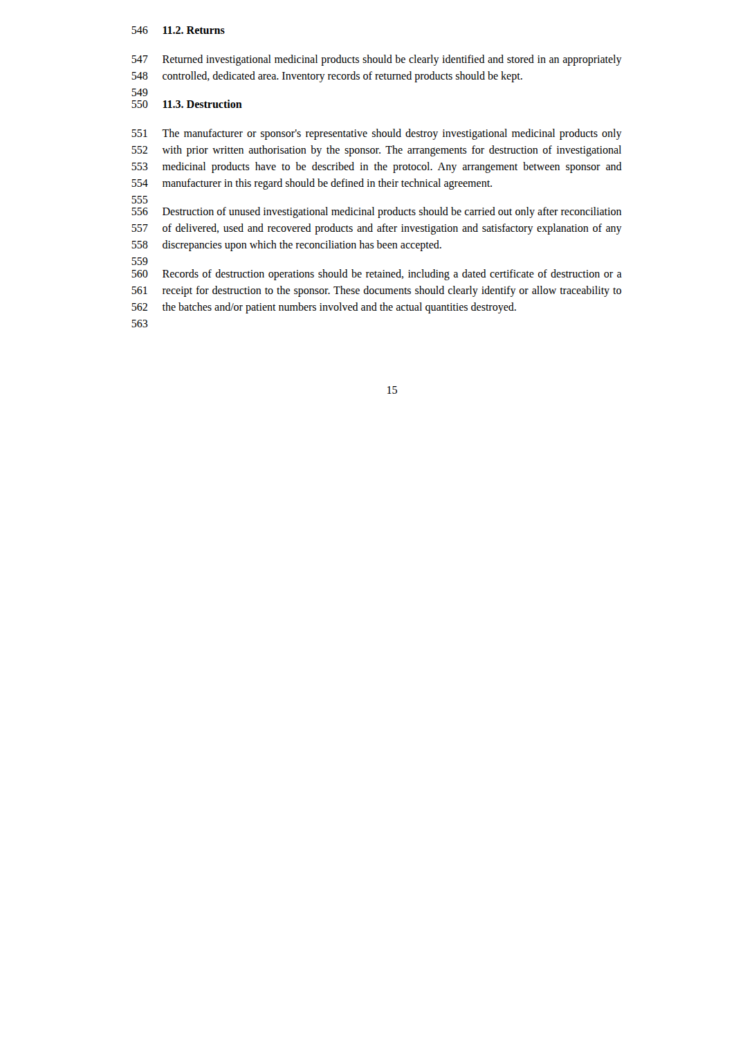546
11.2. Returns
547548549
Returned investigational medicinal products should be clearly identified and stored in an appropriately controlled, dedicated area. Inventory records of returned products should be kept.
550
11.3. Destruction
551552553554555
The manufacturer or sponsor's representative should destroy investigational medicinal products only with prior written authorisation by the sponsor. The arrangements for destruction of investigational medicinal products have to be described in the protocol. Any arrangement between sponsor and manufacturer in this regard should be defined in their technical agreement.
556557558559
Destruction of unused investigational medicinal products should be carried out only after reconciliation of delivered, used and recovered products and after investigation and satisfactory explanation of any discrepancies upon which the reconciliation has been accepted.
560561562563
Records of destruction operations should be retained, including a dated certificate of destruction or a receipt for destruction to the sponsor. These documents should clearly identify or allow traceability to the batches and/or patient numbers involved and the actual quantities destroyed.
15